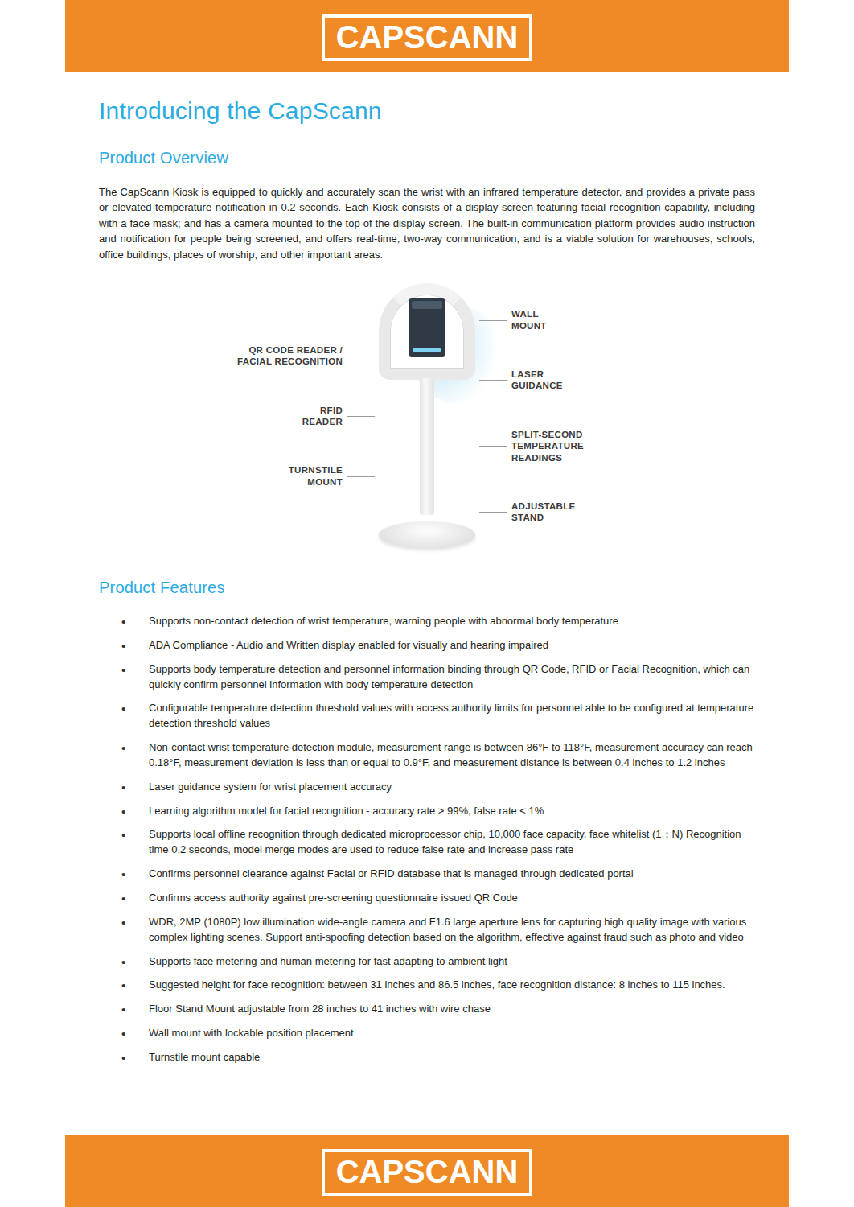CAPSCANN
Introducing the CapScann
Product Overview
The CapScann Kiosk is equipped to quickly and accurately scan the wrist with an infrared temperature detector, and provides a private pass or elevated temperature notification in 0.2 seconds. Each Kiosk consists of a display screen featuring facial recognition capability, including with a face mask; and has a camera mounted to the top of the display screen. The built-in communication platform provides audio instruction and notification for people being screened, and offers real-time, two-way communication, and is a viable solution for warehouses, schools, office buildings, places of worship, and other important areas.
QR Code Reader /
Facial Recognition
RFID
Reader
Turnstile
Mount
Wall
Mount
Laser
Guidance
Split-Second
Temperature
Readings
Adjustable
Stand
Product Features
Supports non-contact detection of wrist temperature, warning people with abnormal body temperature
ADA Compliance - Audio and Written display enabled for visually and hearing impaired
Supports body temperature detection and personnel information binding through QR Code, RFID or Facial Recognition, which can quickly confirm personnel information with body temperature detection
Configurable temperature detection threshold values with access authority limits for personnel able to be configured at temperature detection threshold values
Non-contact wrist temperature detection module, measurement range is between 86°F to 118°F, measurement accuracy can reach 0.18°F, measurement deviation is less than or equal to 0.9°F, and measurement distance is between 0.4 inches to 1.2 inches
Laser guidance system for wrist placement accuracy
Learning algorithm model for facial recognition - accuracy rate > 99%, false rate < 1%
Supports local offline recognition through dedicated microprocessor chip, 10,000 face capacity, face whitelist (1：N) Recognition time 0.2 seconds, model merge modes are used to reduce false rate and increase pass rate
Confirms personnel clearance against Facial or RFID database that is managed through dedicated portal
Confirms access authority against pre-screening questionnaire issued QR Code
WDR, 2MP (1080P) low illumination wide-angle camera and F1.6 large aperture lens for capturing high quality image with various complex lighting scenes. Support anti-spoofing detection based on the algorithm, effective against fraud such as photo and video
Supports face metering and human metering for fast adapting to ambient light
Suggested height for face recognition: between 31 inches and 86.5 inches, face recognition distance: 8 inches to 115 inches.
Floor Stand Mount adjustable from 28 inches to 41 inches with wire chase
Wall mount with lockable position placement
Turnstile mount capable
CAPSCANN